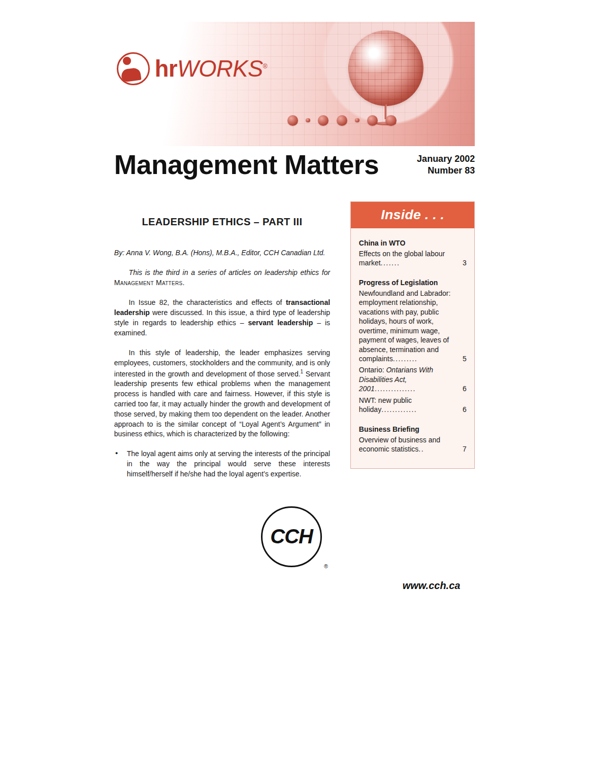hrWORKS®
Management Matters
January 2002
Number 83
LEADERSHIP ETHICS – PART III
By: Anna V. Wong, B.A. (Hons), M.B.A., Editor, CCH Canadian Ltd.
This is the third in a series of articles on leadership ethics for Management Matters.
In Issue 82, the characteristics and effects of transactional leadership were discussed. In this issue, a third type of leadership style in regards to leadership ethics – servant leadership – is examined.
In this style of leadership, the leader emphasizes serving employees, customers, stockholders and the community, and is only interested in the growth and development of those served.1 Servant leadership presents few ethical problems when the management process is handled with care and fairness. However, if this style is carried too far, it may actually hinder the growth and development of those served, by making them too dependent on the leader. Another approach to is the similar concept of “Loyal Agent’s Argument” in business ethics, which is characterized by the following:
The loyal agent aims only at serving the interests of the principal in the way the principal would serve these interests himself/herself if he/she had the loyal agent’s expertise.
Inside . . .
China in WTO
Effects on the global labour market.......
3
Progress of Legislation
Newfoundland and Labrador: employment relationship, vacations with pay, public holidays, hours of work, overtime, minimum wage, payment of wages, leaves of absence, termination and complaints.........
5
Ontario: Ontarians With Disabilities Act, 2001...............
6
NWT: new public holiday.............
6
Business Briefing
Overview of business and economic statistics..
7
CCH
®
www.cch.ca